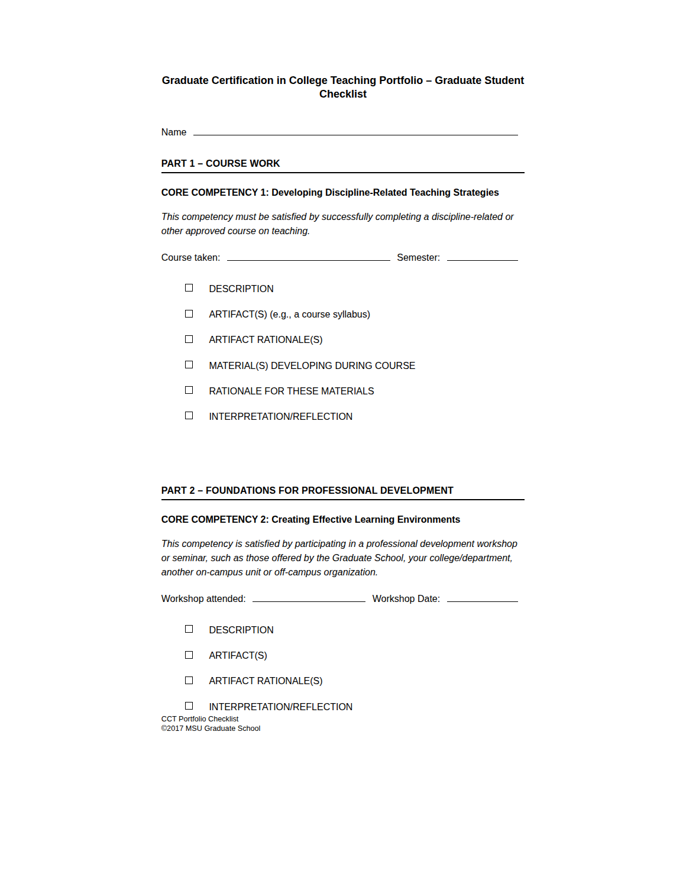Graduate Certification in College Teaching Portfolio – Graduate Student Checklist
Name
PART 1 – COURSE WORK
CORE COMPETENCY 1: Developing Discipline-Related Teaching Strategies
This competency must be satisfied by successfully completing a discipline-related or other approved course on teaching.
Course taken: Semester:
DESCRIPTION
ARTIFACT(S) (e.g., a course syllabus)
ARTIFACT RATIONALE(S)
MATERIAL(S) DEVELOPING DURING COURSE
RATIONALE FOR THESE MATERIALS
INTERPRETATION/REFLECTION
PART 2 – FOUNDATIONS FOR PROFESSIONAL DEVELOPMENT
CORE COMPETENCY 2: Creating Effective Learning Environments
This competency is satisfied by participating in a professional development workshop or seminar, such as those offered by the Graduate School, your college/department, another on-campus unit or off-campus organization.
Workshop attended: Workshop Date:
DESCRIPTION
ARTIFACT(S)
ARTIFACT RATIONALE(S)
INTERPRETATION/REFLECTION
CCT Portfolio Checklist
©2017 MSU Graduate School